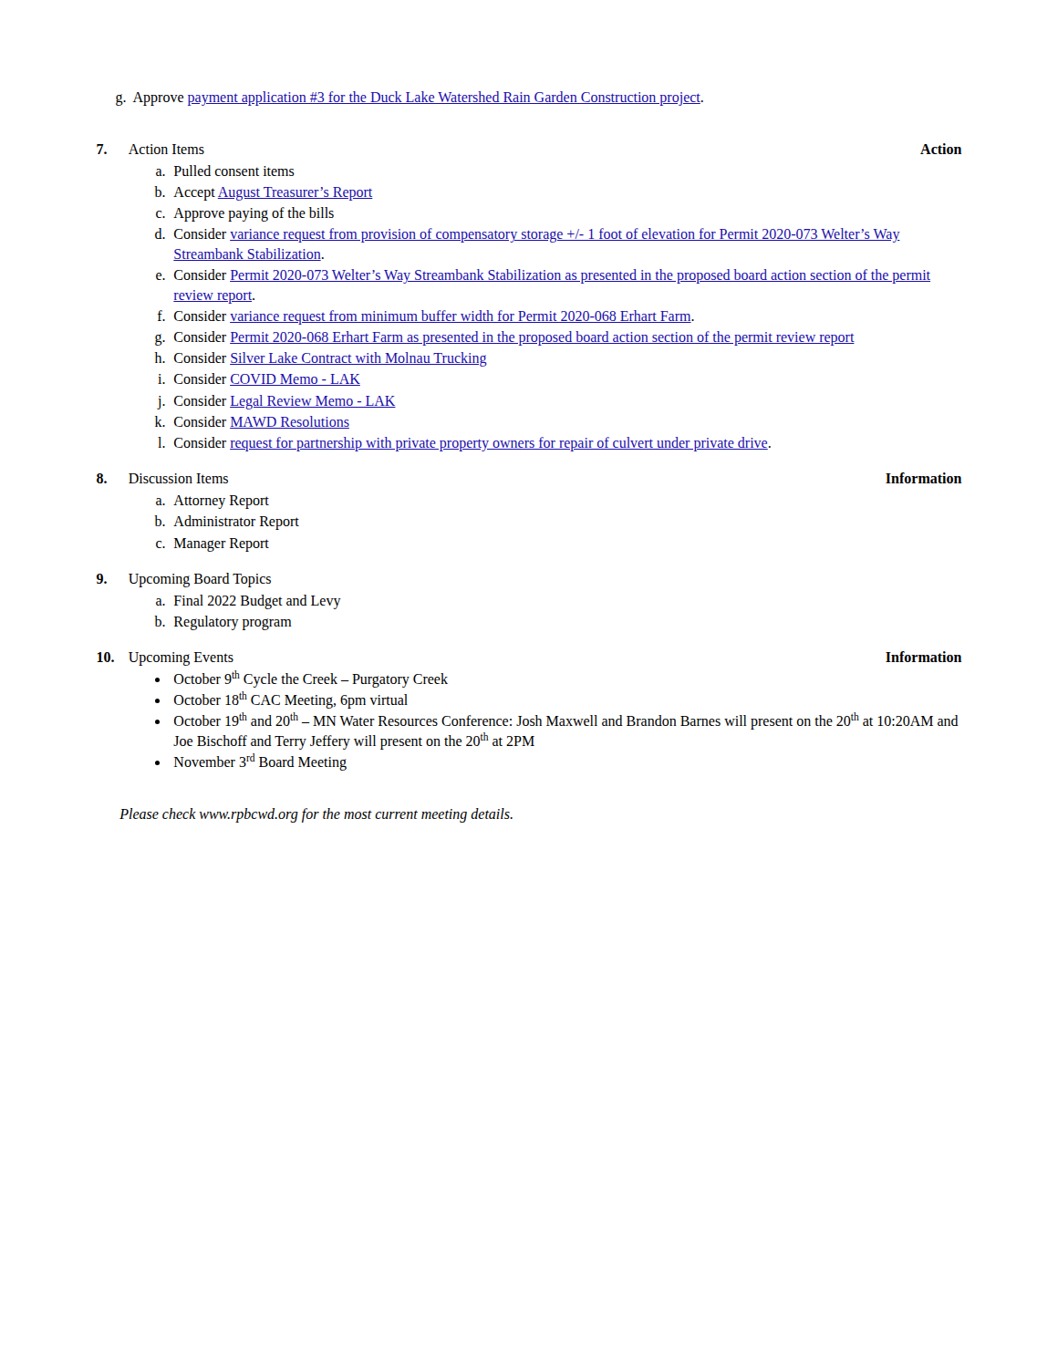g. Approve payment application #3 for the Duck Lake Watershed Rain Garden Construction project.
7.
Action Items Action
Pulled consent items
Accept August Treasurer’s Report
Approve paying of the bills
Consider variance request from provision of compensatory storage +/- 1 foot of elevation for Permit 2020-073 Welter’s Way Streambank Stabilization.
Consider Permit 2020-073 Welter’s Way Streambank Stabilization as presented in the proposed board action section of the permit review report.
Consider variance request from minimum buffer width for Permit 2020-068 Erhart Farm.
Consider Permit 2020-068 Erhart Farm as presented in the proposed board action section of the permit review report
Consider Silver Lake Contract with Molnau Trucking
Consider COVID Memo - LAK
Consider Legal Review Memo - LAK
Consider MAWD Resolutions
Consider request for partnership with private property owners for repair of culvert under private drive.
8.
Discussion Items Information
Attorney Report
Administrator Report
Manager Report
9.
Upcoming Board Topics
Final 2022 Budget and Levy
Regulatory program
10.
Upcoming Events Information
October 9th Cycle the Creek – Purgatory Creek
October 18th CAC Meeting, 6pm virtual
October 19th and 20th – MN Water Resources Conference: Josh Maxwell and Brandon Barnes will present on the 20th at 10:20AM and Joe Bischoff and Terry Jeffery will present on the 20th at 2PM
November 3rd Board Meeting
Please check www.rpbcwd.org for the most current meeting details.